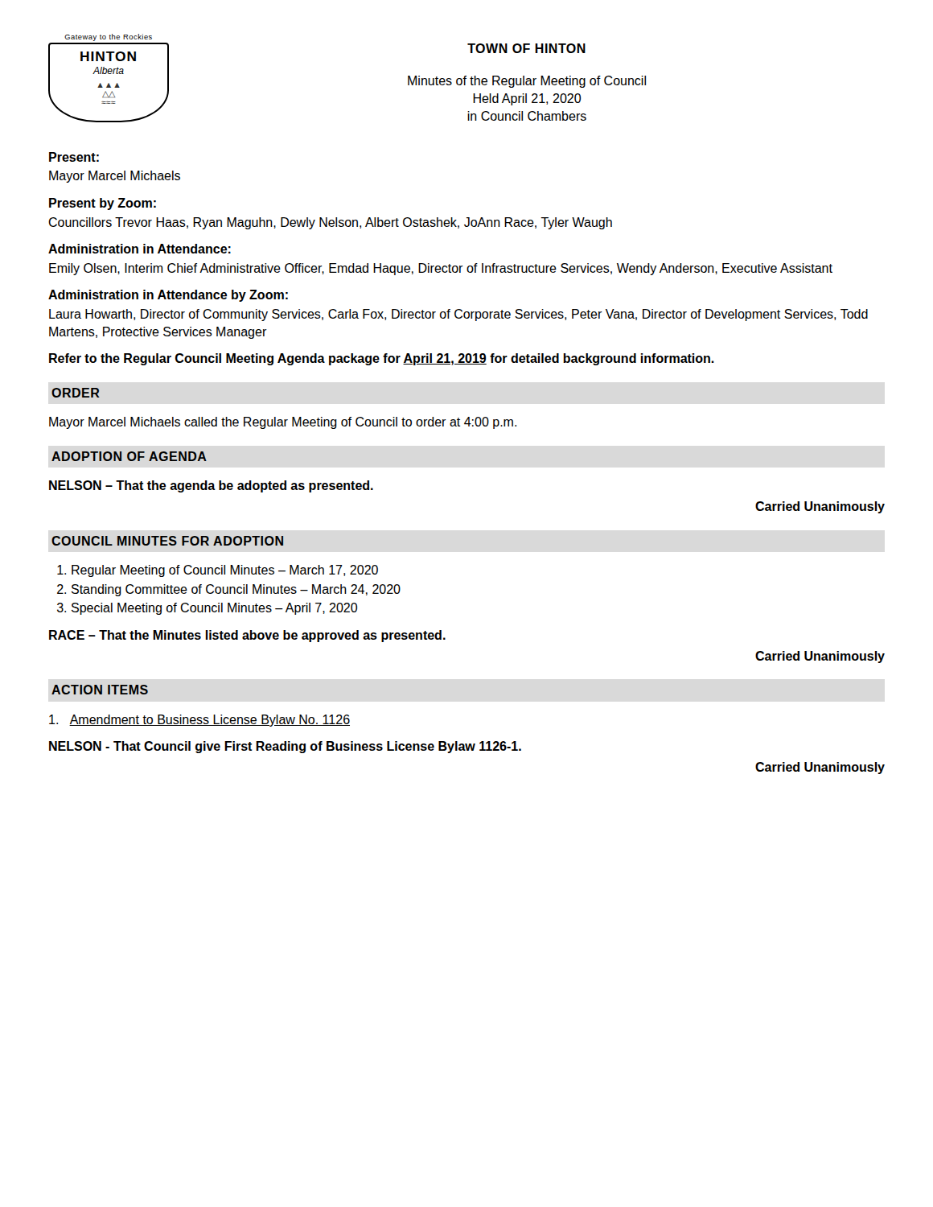Gateway to the Rockies
HINTON
Alberta
▲▲▲
△△
≈≈≈
TOWN OF HINTON
Minutes of the Regular Meeting of Council
Held April 21, 2020
in Council Chambers
Present:
Mayor Marcel Michaels
Present by Zoom:
Councillors Trevor Haas, Ryan Maguhn, Dewly Nelson, Albert Ostashek, JoAnn Race, Tyler Waugh
Administration in Attendance:
Emily Olsen, Interim Chief Administrative Officer, Emdad Haque, Director of Infrastructure Services, Wendy Anderson, Executive Assistant
Administration in Attendance by Zoom:
Laura Howarth, Director of Community Services, Carla Fox, Director of Corporate Services, Peter Vana, Director of Development Services, Todd Martens, Protective Services Manager
Refer to the Regular Council Meeting Agenda package for April 21, 2019 for detailed background information.
ORDER
Mayor Marcel Michaels called the Regular Meeting of Council to order at 4:00 p.m.
ADOPTION OF AGENDA
NELSON – That the agenda be adopted as presented.
Carried Unanimously
COUNCIL MINUTES FOR ADOPTION
Regular Meeting of Council Minutes – March 17, 2020
Standing Committee of Council Minutes – March 24, 2020
Special Meeting of Council Minutes – April 7, 2020
RACE – That the Minutes listed above be approved as presented.
Carried Unanimously
ACTION ITEMS
1. Amendment to Business License Bylaw No. 1126
NELSON - That Council give First Reading of Business License Bylaw 1126-1.
Carried Unanimously